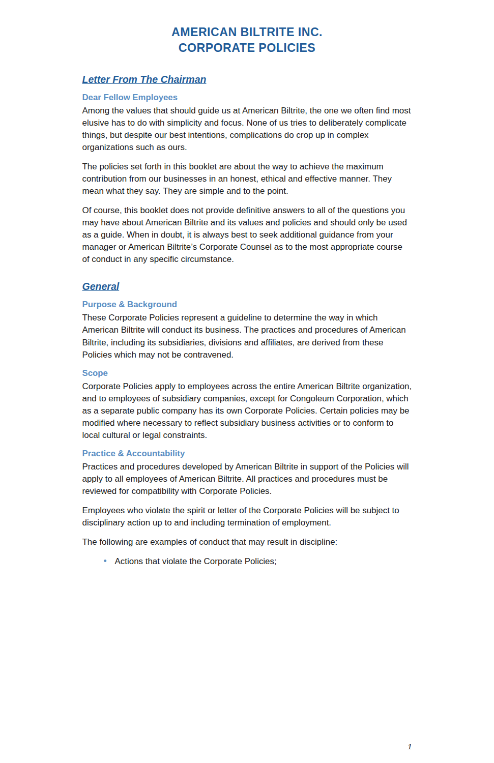AMERICAN BILTRITE INC.
CORPORATE POLICIES
Letter From The Chairman
Dear Fellow Employees
Among the values that should guide us at American Biltrite, the one we often find most elusive has to do with simplicity and focus. None of us tries to deliberately complicate things, but despite our best intentions, complications do crop up in complex organizations such as ours.
The policies set forth in this booklet are about the way to achieve the maximum contribution from our businesses in an honest, ethical and effective manner. They mean what they say. They are simple and to the point.
Of course, this booklet does not provide definitive answers to all of the questions you may have about American Biltrite and its values and policies and should only be used as a guide. When in doubt, it is always best to seek additional guidance from your manager or American Biltrite’s Corporate Counsel as to the most appropriate course of conduct in any specific circumstance.
General
Purpose & Background
These Corporate Policies represent a guideline to determine the way in which American Biltrite will conduct its business. The practices and procedures of American Biltrite, including its subsidiaries, divisions and affiliates, are derived from these Policies which may not be contravened.
Scope
Corporate Policies apply to employees across the entire American Biltrite organization, and to employees of subsidiary companies, except for Congoleum Corporation, which as a separate public company has its own Corporate Policies. Certain policies may be modified where necessary to reflect subsidiary business activities or to conform to local cultural or legal constraints.
Practice & Accountability
Practices and procedures developed by American Biltrite in support of the Policies will apply to all employees of American Biltrite. All practices and procedures must be reviewed for compatibility with Corporate Policies.
Employees who violate the spirit or letter of the Corporate Policies will be subject to disciplinary action up to and including termination of employment.
The following are examples of conduct that may result in discipline:
Actions that violate the Corporate Policies;
1